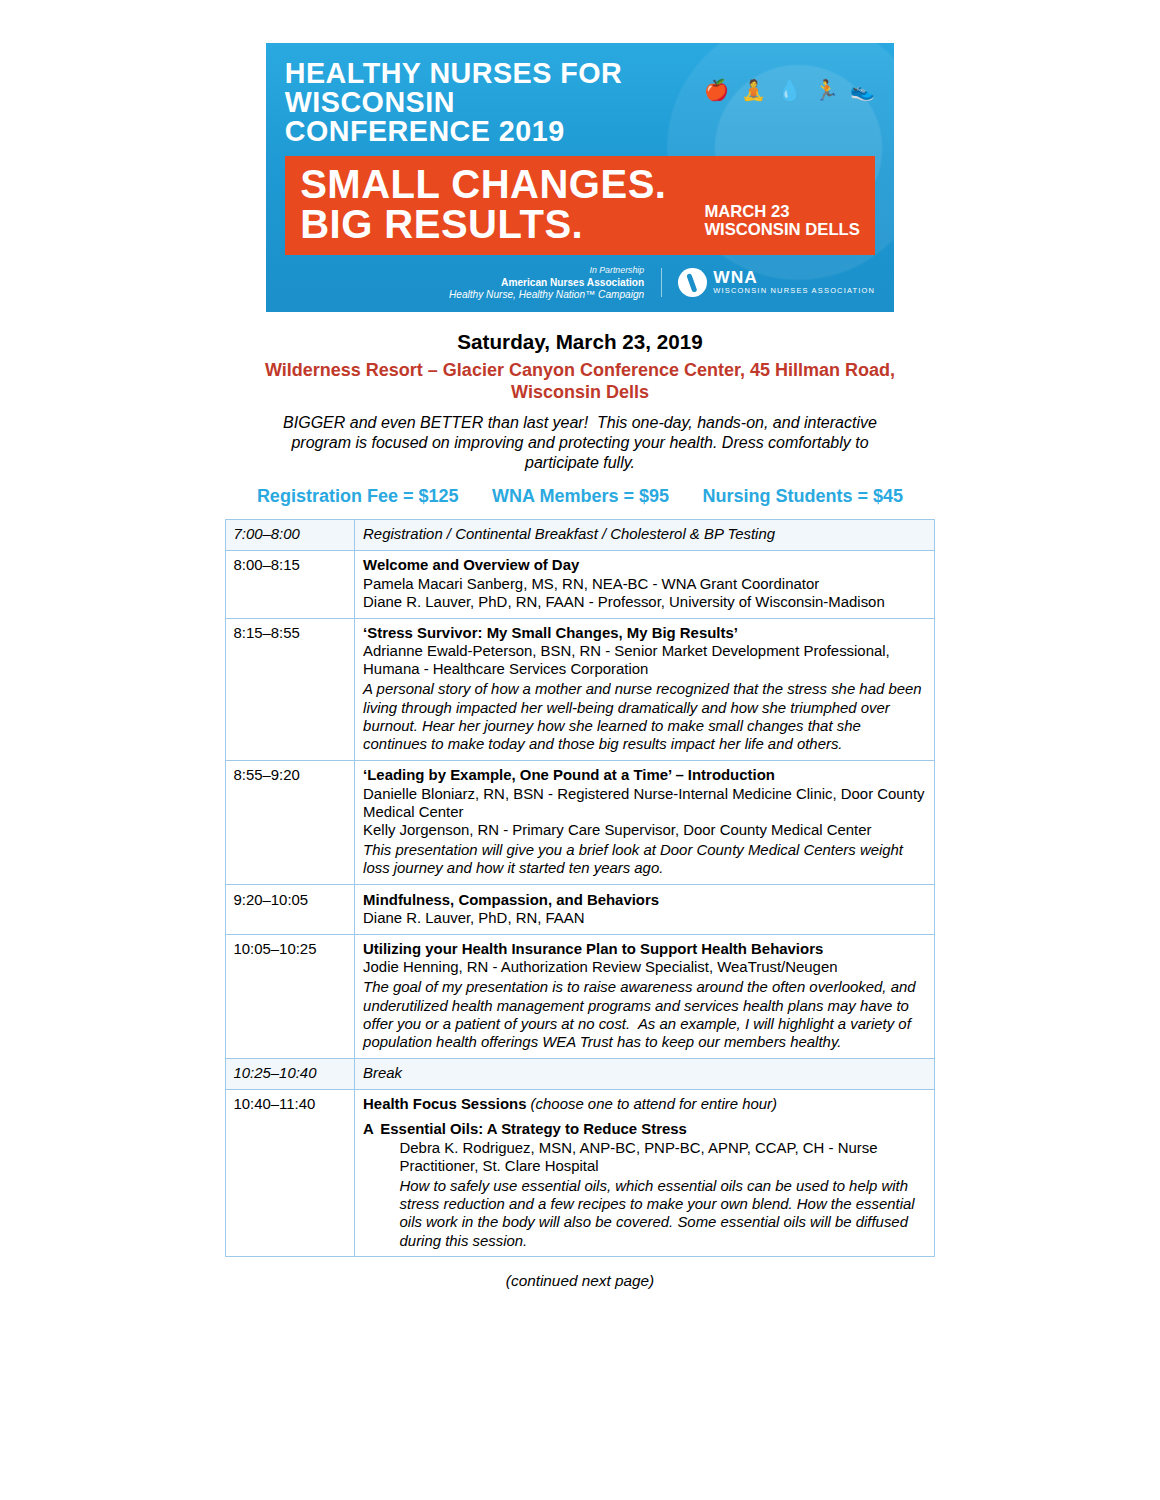HEALTHY NURSES FOR WISCONSIN CONFERENCE 2019
🍎 🧘 💧 🏃 👟
SMALL CHANGES. BIG RESULTS.
MARCH 23
WISCONSIN DELLS
In Partnership
American Nurses Association
Healthy Nurse, Healthy Nation™ Campaign
WNA
WISCONSIN NURSES ASSOCIATION
Saturday, March 23, 2019
Wilderness Resort – Glacier Canyon Conference Center, 45 Hillman Road, Wisconsin Dells
BIGGER and even BETTER than last year! This one-day, hands-on, and interactive program is focused on improving and protecting your health. Dress comfortably to participate fully.
Registration Fee = $125 WNA Members = $95 Nursing Students = $45
| 7:00–8:00 | Registration / Continental Breakfast / Cholesterol & BP Testing |
| 8:00–8:15 | Welcome and Overview of Day Pamela Macari Sanberg, MS, RN, NEA-BC - WNA Grant Coordinator Diane R. Lauver, PhD, RN, FAAN - Professor, University of Wisconsin-Madison |
| 8:15–8:55 | ‘Stress Survivor: My Small Changes, My Big Results’ Adrianne Ewald-Peterson, BSN, RN - Senior Market Development Professional, Humana - Healthcare Services Corporation A personal story of how a mother and nurse recognized that the stress she had been living through impacted her well-being dramatically and how she triumphed over burnout. Hear her journey how she learned to make small changes that she continues to make today and those big results impact her life and others. |
| 8:55–9:20 | ‘Leading by Example, One Pound at a Time’ – Introduction Danielle Bloniarz, RN, BSN - Registered Nurse-Internal Medicine Clinic, Door County Medical Center Kelly Jorgenson, RN - Primary Care Supervisor, Door County Medical Center This presentation will give you a brief look at Door County Medical Centers weight loss journey and how it started ten years ago. |
| 9:20–10:05 | Mindfulness, Compassion, and Behaviors Diane R. Lauver, PhD, RN, FAAN |
| 10:05–10:25 | Utilizing your Health Insurance Plan to Support Health Behaviors Jodie Henning, RN - Authorization Review Specialist, WeaTrust/Neugen The goal of my presentation is to raise awareness around the often overlooked, and underutilized health management programs and services health plans may have to offer you or a patient of yours at no cost. As an example, I will highlight a variety of population health offerings WEA Trust has to keep our members healthy. |
| 10:25–10:40 | Break |
| 10:40–11:40 | Health Focus Sessions (choose one to attend for entire hour) A Essential Oils: A Strategy to Reduce Stress Debra K. Rodriguez, MSN, ANP-BC, PNP-BC, APNP, CCAP, CH - Nurse Practitioner, St. Clare Hospital How to safely use essential oils, which essential oils can be used to help with stress reduction and a few recipes to make your own blend. How the essential oils work in the body will also be covered. Some essential oils will be diffused during this session. |
(continued next page)